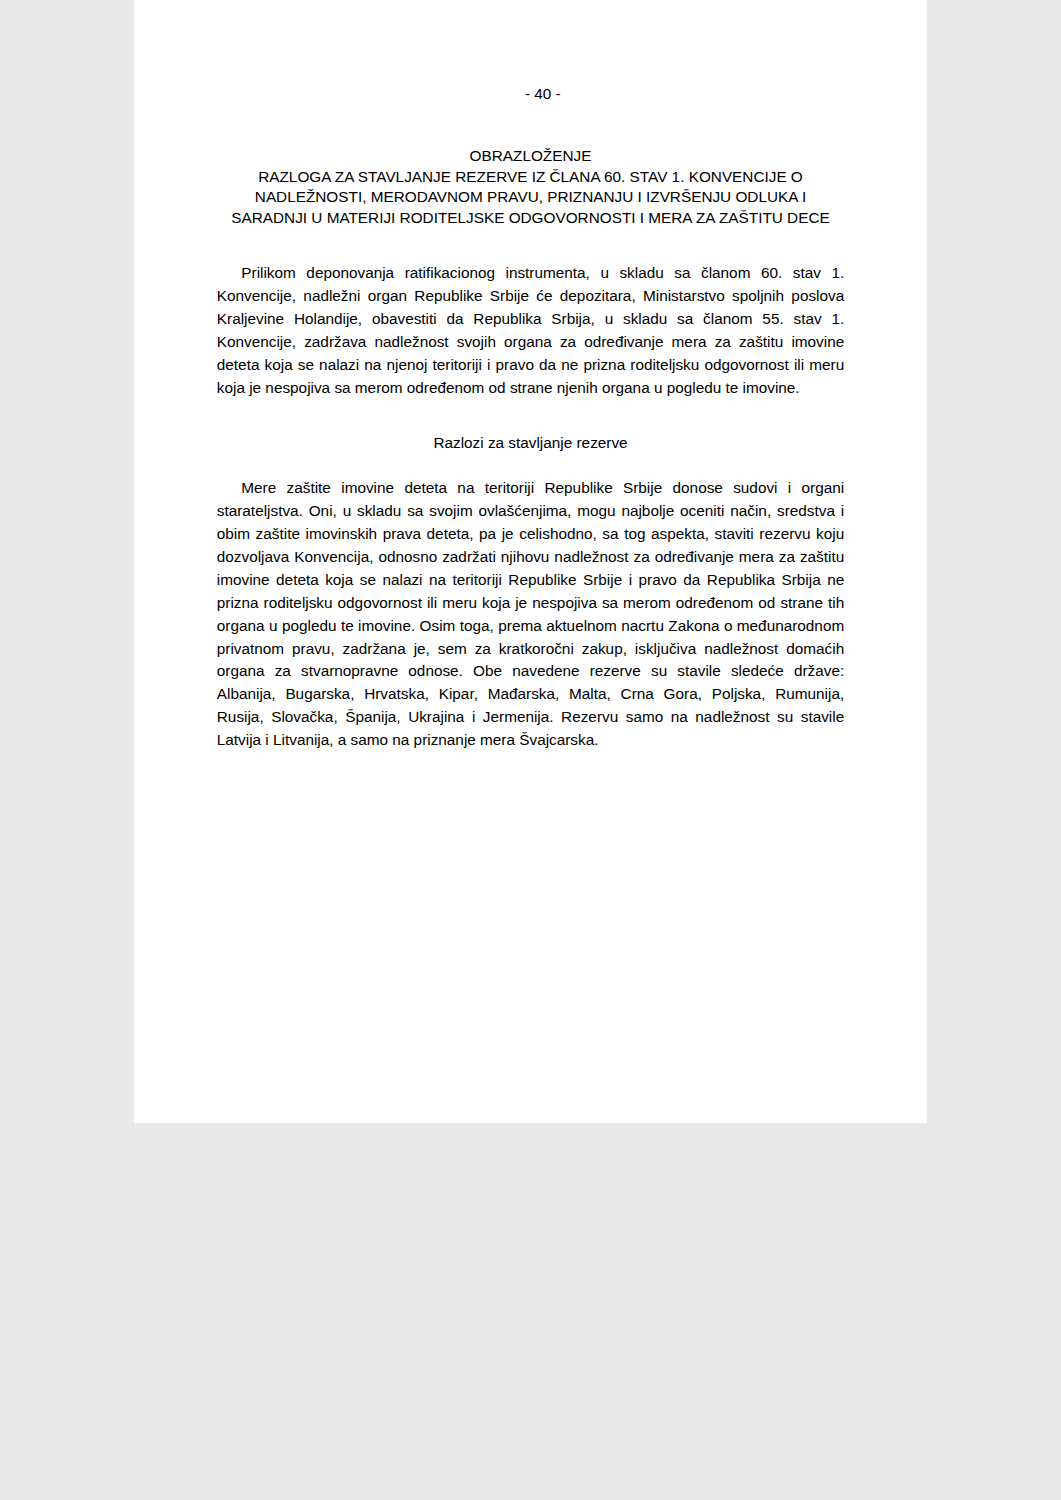- 40 -
Obrazloženje Razloga za stavljanje rezerve iz člana 60. stav 1. Konvencije o nadležnosti, merodavnom pravu, priznanju i izvršenju odluka i saradnji u materiji roditeljske odgovornosti i mera za zaštitu dece
Prilikom deponovanja ratifikacionog instrumenta, u skladu sa članom 60. stav 1. Konvencije, nadležni organ Republike Srbije će depozitara, Ministarstvo spoljnih poslova Kraljevine Holandije, obavestiti da Republika Srbija, u skladu sa članom 55. stav 1. Konvencije, zadržava nadležnost svojih organa za određivanje mera za zaštitu imovine deteta koja se nalazi na njenoj teritoriji i pravo da ne prizna roditeljsku odgovornost ili meru koja je nespojiva sa merom određenom od strane njenih organa u pogledu te imovine.
Razlozi za stavljanje rezerve
Mere zaštite imovine deteta na teritoriji Republike Srbije donose sudovi i organi starateljstva. Oni, u skladu sa svojim ovlašćenjima, mogu najbolje oceniti način, sredstva i obim zaštite imovinskih prava deteta, pa je celishodno, sa tog aspekta, staviti rezervu koju dozvoljava Konvencija, odnosno zadržati njihovu nadležnost za određivanje mera za zaštitu imovine deteta koja se nalazi na teritoriji Republike Srbije i pravo da Republika Srbija ne prizna roditeljsku odgovornost ili meru koja je nespojiva sa merom određenom od strane tih organa u pogledu te imovine. Osim toga, prema aktuelnom nacrtu Zakona o međunarodnom privatnom pravu, zadržana je, sem za kratkoročni zakup, isključiva nadležnost domaćih organa za stvarnopravne odnose. Obe navedene rezerve su stavile sledeće države: Albanija, Bugarska, Hrvatska, Kipar, Mađarska, Malta, Crna Gora, Poljska, Rumunija, Rusija, Slovačka, Španija, Ukrajina i Jermenija. Rezervu samo na nadležnost su stavile Latvija i Litvanija, a samo na priznanje mera Švajcarska.